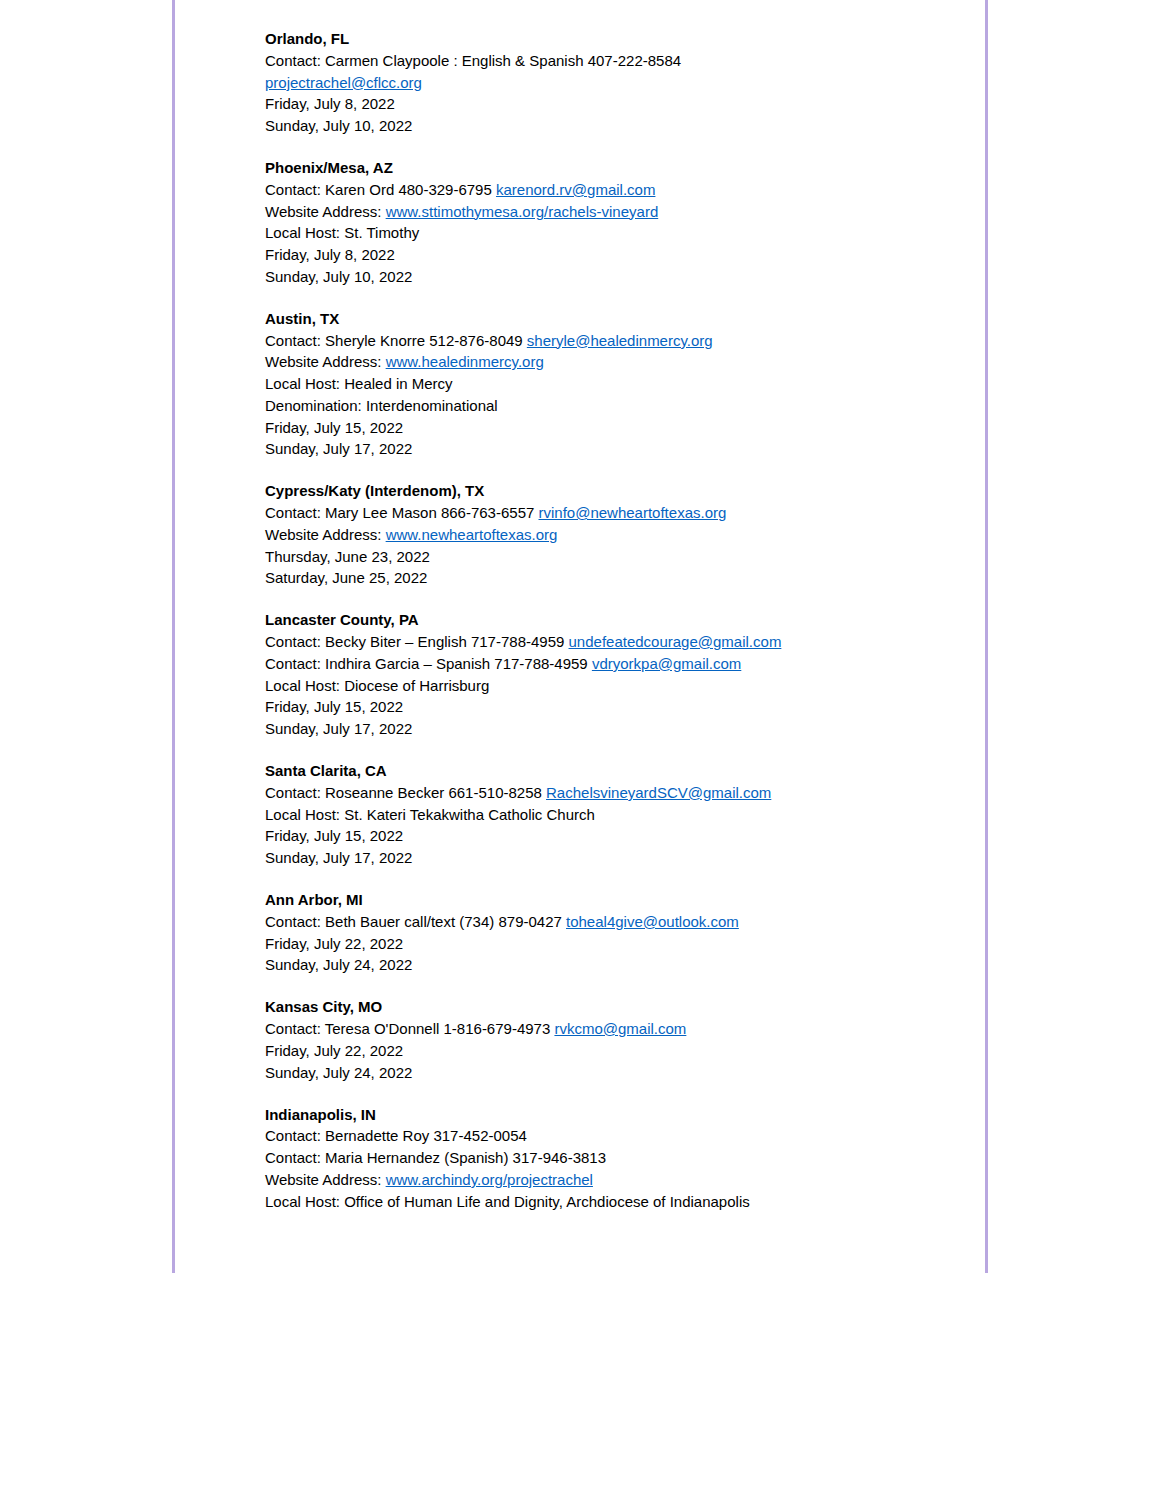Orlando, FL
Contact: Carmen Claypoole : English & Spanish 407-222-8584
projectrachel@cflcc.org
Friday, July 8, 2022
Sunday, July 10, 2022
Phoenix/Mesa, AZ
Contact: Karen Ord 480-329-6795 karenord.rv@gmail.com
Website Address: www.sttimothymesa.org/rachels-vineyard
Local Host: St. Timothy
Friday, July 8, 2022
Sunday, July 10, 2022
Austin, TX
Contact: Sheryle Knorre 512-876-8049 sheryle@healedinmercy.org
Website Address: www.healedinmercy.org
Local Host: Healed in Mercy
Denomination: Interdenominational
Friday, July 15, 2022
Sunday, July 17, 2022
Cypress/Katy (Interdenom), TX
Contact: Mary Lee Mason 866-763-6557 rvinfo@newheartoftexas.org
Website Address: www.newheartoftexas.org
Thursday, June 23, 2022
Saturday, June 25, 2022
Lancaster County, PA
Contact: Becky Biter – English 717-788-4959 undefeatedcourage@gmail.com
Contact: Indhira Garcia – Spanish 717-788-4959 vdryorkpa@gmail.com
Local Host: Diocese of Harrisburg
Friday, July 15, 2022
Sunday, July 17, 2022
Santa Clarita, CA
Contact: Roseanne Becker 661-510-8258 RachelsvineyardSCV@gmail.com
Local Host: St. Kateri Tekakwitha Catholic Church
Friday, July 15, 2022
Sunday, July 17, 2022
Ann Arbor, MI
Contact: Beth Bauer call/text (734) 879-0427 toheal4give@outlook.com
Friday, July 22, 2022
Sunday, July 24, 2022
Kansas City, MO
Contact: Teresa O'Donnell 1-816-679-4973 rvkcmo@gmail.com
Friday, July 22, 2022
Sunday, July 24, 2022
Indianapolis, IN
Contact: Bernadette Roy 317-452-0054
Contact: Maria Hernandez (Spanish) 317-946-3813
Website Address: www.archindy.org/projectrachel
Local Host: Office of Human Life and Dignity, Archdiocese of Indianapolis